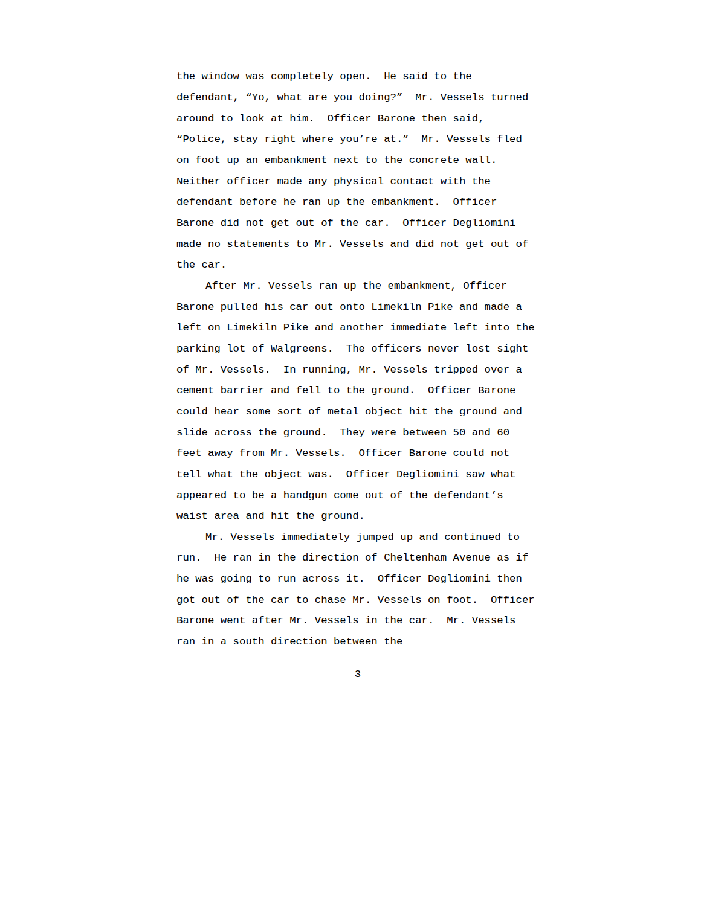the window was completely open. He said to the defendant, “Yo, what are you doing?” Mr. Vessels turned around to look at him. Officer Barone then said, “Police, stay right where you’re at.” Mr. Vessels fled on foot up an embankment next to the concrete wall. Neither officer made any physical contact with the defendant before he ran up the embankment. Officer Barone did not get out of the car. Officer Degliomini made no statements to Mr. Vessels and did not get out of the car.
After Mr. Vessels ran up the embankment, Officer Barone pulled his car out onto Limekiln Pike and made a left on Limekiln Pike and another immediate left into the parking lot of Walgreens. The officers never lost sight of Mr. Vessels. In running, Mr. Vessels tripped over a cement barrier and fell to the ground. Officer Barone could hear some sort of metal object hit the ground and slide across the ground. They were between 50 and 60 feet away from Mr. Vessels. Officer Barone could not tell what the object was. Officer Degliomini saw what appeared to be a handgun come out of the defendant’s waist area and hit the ground.
Mr. Vessels immediately jumped up and continued to run. He ran in the direction of Cheltenham Avenue as if he was going to run across it. Officer Degliomini then got out of the car to chase Mr. Vessels on foot. Officer Barone went after Mr. Vessels in the car. Mr. Vessels ran in a south direction between the
3